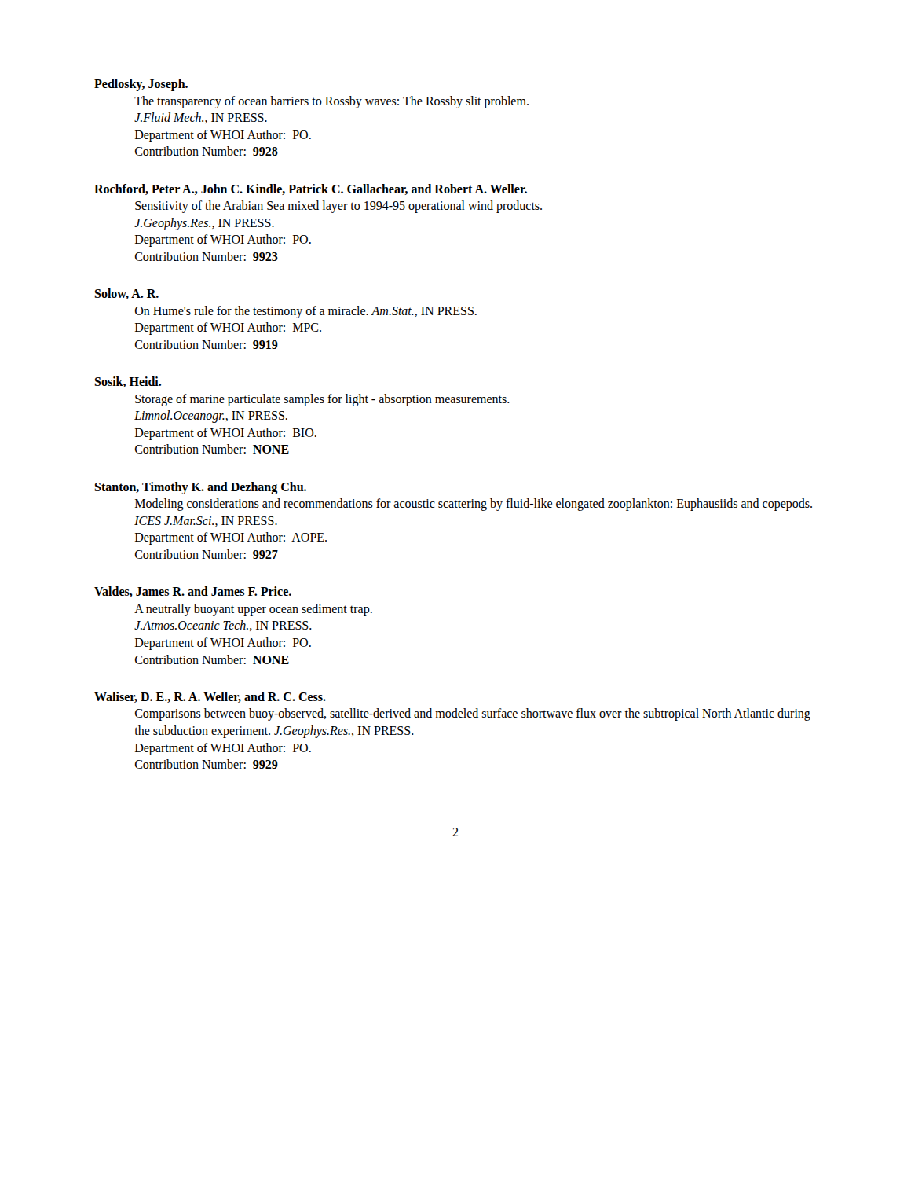Pedlosky, Joseph.
The transparency of ocean barriers to Rossby waves: The Rossby slit problem.
J.Fluid Mech., IN PRESS.
Department of WHOI Author: PO.
Contribution Number: 9928
Rochford, Peter A., John C. Kindle, Patrick C. Gallachear, and Robert A. Weller.
Sensitivity of the Arabian Sea mixed layer to 1994-95 operational wind products.
J.Geophys.Res., IN PRESS.
Department of WHOI Author: PO.
Contribution Number: 9923
Solow, A. R.
On Hume's rule for the testimony of a miracle. Am.Stat., IN PRESS.
Department of WHOI Author: MPC.
Contribution Number: 9919
Sosik, Heidi.
Storage of marine particulate samples for light - absorption measurements.
Limnol.Oceanogr., IN PRESS.
Department of WHOI Author: BIO.
Contribution Number: NONE
Stanton, Timothy K. and Dezhang Chu.
Modeling considerations and recommendations for acoustic scattering by fluid-like elongated zooplankton: Euphausiids and copepods. ICES J.Mar.Sci., IN PRESS.
Department of WHOI Author: AOPE.
Contribution Number: 9927
Valdes, James R. and James F. Price.
A neutrally buoyant upper ocean sediment trap.
J.Atmos.Oceanic Tech., IN PRESS.
Department of WHOI Author: PO.
Contribution Number: NONE
Waliser, D. E., R. A. Weller, and R. C. Cess.
Comparisons between buoy-observed, satellite-derived and modeled surface shortwave flux over the subtropical North Atlantic during the subduction experiment. J.Geophys.Res., IN PRESS.
Department of WHOI Author: PO.
Contribution Number: 9929
2